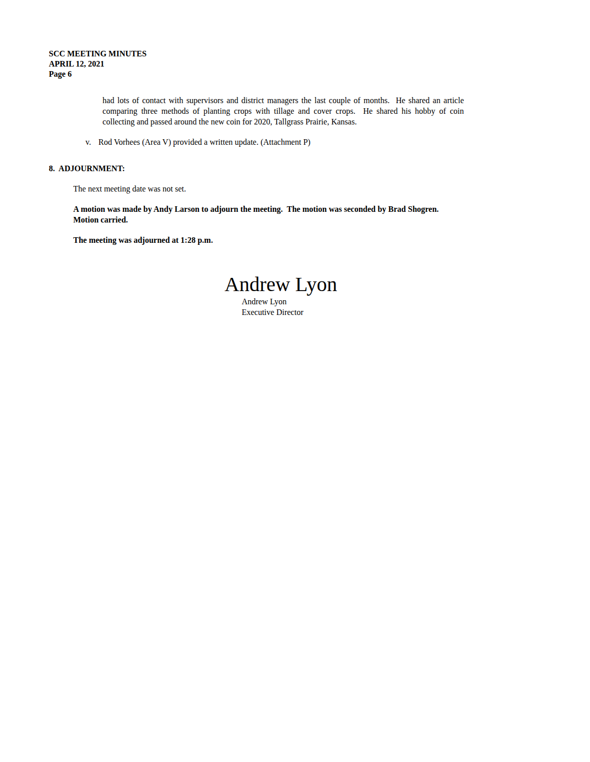SCC MEETING MINUTES
APRIL 12, 2021
Page 6
had lots of contact with supervisors and district managers the last couple of months. He shared an article comparing three methods of planting crops with tillage and cover crops. He shared his hobby of coin collecting and passed around the new coin for 2020, Tallgrass Prairie, Kansas.
v. Rod Vorhees (Area V) provided a written update. (Attachment P)
8. ADJOURNMENT:
The next meeting date was not set.
A motion was made by Andy Larson to adjourn the meeting. The motion was seconded by Brad Shogren. Motion carried.
The meeting was adjourned at 1:28 p.m.
Andrew Lyon
Andrew Lyon
Executive Director